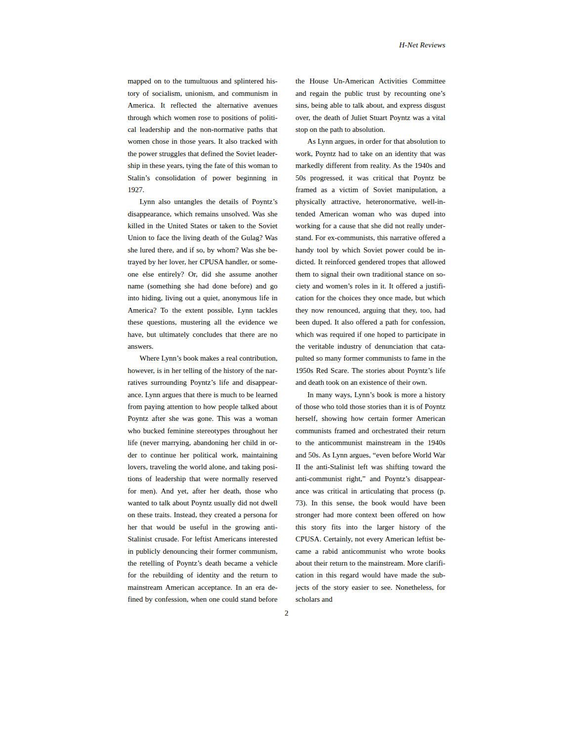H-Net Reviews
mapped on to the tumultuous and splintered history of socialism, unionism, and communism in America. It reflected the alternative avenues through which women rose to positions of political leadership and the non-normative paths that women chose in those years. It also tracked with the power struggles that defined the Soviet leadership in these years, tying the fate of this woman to Stalin’s consolidation of power beginning in 1927.
Lynn also untangles the details of Poyntz’s disappearance, which remains unsolved. Was she killed in the United States or taken to the Soviet Union to face the living death of the Gulag? Was she lured there, and if so, by whom? Was she betrayed by her lover, her CPUSA handler, or someone else entirely? Or, did she assume another name (something she had done before) and go into hiding, living out a quiet, anonymous life in America? To the extent possible, Lynn tackles these questions, mustering all the evidence we have, but ultimately concludes that there are no answers.
Where Lynn’s book makes a real contribution, however, is in her telling of the history of the narratives surrounding Poyntz’s life and disappearance. Lynn argues that there is much to be learned from paying attention to how people talked about Poyntz after she was gone. This was a woman who bucked feminine stereotypes throughout her life (never marrying, abandoning her child in order to continue her political work, maintaining lovers, traveling the world alone, and taking positions of leadership that were normally reserved for men). And yet, after her death, those who wanted to talk about Poyntz usually did not dwell on these traits. Instead, they created a persona for her that would be useful in the growing anti-Stalinist crusade. For leftist Americans interested in publicly denouncing their former communism, the retelling of Poyntz’s death became a vehicle for the rebuilding of identity and the return to mainstream American acceptance. In an era defined by confession, when one could stand before the House Un-American Activities Committee and regain the public trust by recounting one’s sins, being able to talk about, and express disgust over, the death of Juliet Stuart Poyntz was a vital stop on the path to absolution.
As Lynn argues, in order for that absolution to work, Poyntz had to take on an identity that was markedly different from reality. As the 1940s and 50s progressed, it was critical that Poyntz be framed as a victim of Soviet manipulation, a physically attractive, heteronormative, well-intended American woman who was duped into working for a cause that she did not really understand. For ex-communists, this narrative offered a handy tool by which Soviet power could be indicted. It reinforced gendered tropes that allowed them to signal their own traditional stance on society and women’s roles in it. It offered a justification for the choices they once made, but which they now renounced, arguing that they, too, had been duped. It also offered a path for confession, which was required if one hoped to participate in the veritable industry of denunciation that catapulted so many former communists to fame in the 1950s Red Scare. The stories about Poyntz’s life and death took on an existence of their own.
In many ways, Lynn’s book is more a history of those who told those stories than it is of Poyntz herself, showing how certain former American communists framed and orchestrated their return to the anticommunist mainstream in the 1940s and 50s. As Lynn argues, “even before World War II the anti-Stalinist left was shifting toward the anti-communist right,” and Poyntz’s disappearance was critical in articulating that process (p. 73). In this sense, the book would have been stronger had more context been offered on how this story fits into the larger history of the CPUSA. Certainly, not every American leftist became a rabid anticommunist who wrote books about their return to the mainstream. More clarification in this regard would have made the subjects of the story easier to see. Nonetheless, for scholars and
2